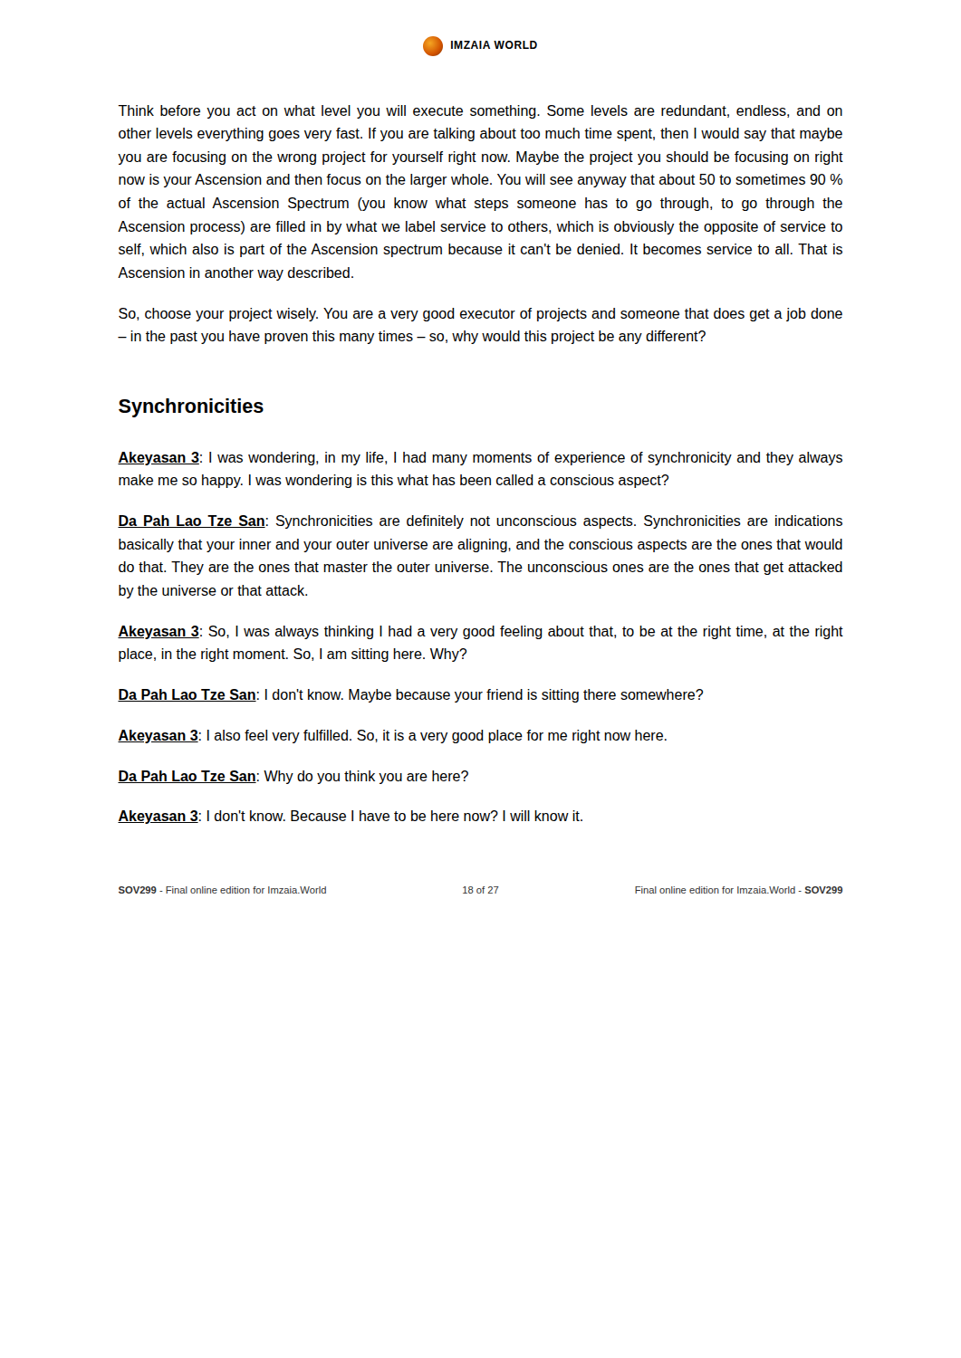IMZAIA WORLD
Think before you act on what level you will execute something. Some levels are redundant, endless, and on other levels everything goes very fast. If you are talking about too much time spent, then I would say that maybe you are focusing on the wrong project for yourself right now. Maybe the project you should be focusing on right now is your Ascension and then focus on the larger whole. You will see anyway that about 50 to sometimes 90 % of the actual Ascension Spectrum (you know what steps someone has to go through, to go through the Ascension process) are filled in by what we label service to others, which is obviously the opposite of service to self, which also is part of the Ascension spectrum because it can't be denied. It becomes service to all. That is Ascension in another way described.
So, choose your project wisely. You are a very good executor of projects and someone that does get a job done – in the past you have proven this many times – so, why would this project be any different?
Synchronicities
Akeyasan 3: I was wondering, in my life, I had many moments of experience of synchronicity and they always make me so happy. I was wondering is this what has been called a conscious aspect?
Da Pah Lao Tze San: Synchronicities are definitely not unconscious aspects. Synchronicities are indications basically that your inner and your outer universe are aligning, and the conscious aspects are the ones that would do that. They are the ones that master the outer universe. The unconscious ones are the ones that get attacked by the universe or that attack.
Akeyasan 3: So, I was always thinking I had a very good feeling about that, to be at the right time, at the right place, in the right moment. So, I am sitting here. Why?
Da Pah Lao Tze San: I don't know. Maybe because your friend is sitting there somewhere?
Akeyasan 3: I also feel very fulfilled. So, it is a very good place for me right now here.
Da Pah Lao Tze San: Why do you think you are here?
Akeyasan 3: I don't know. Because I have to be here now? I will know it.
SOV299 - Final online edition for Imzaia.World
18 of 27
Final online edition for Imzaia.World - SOV299